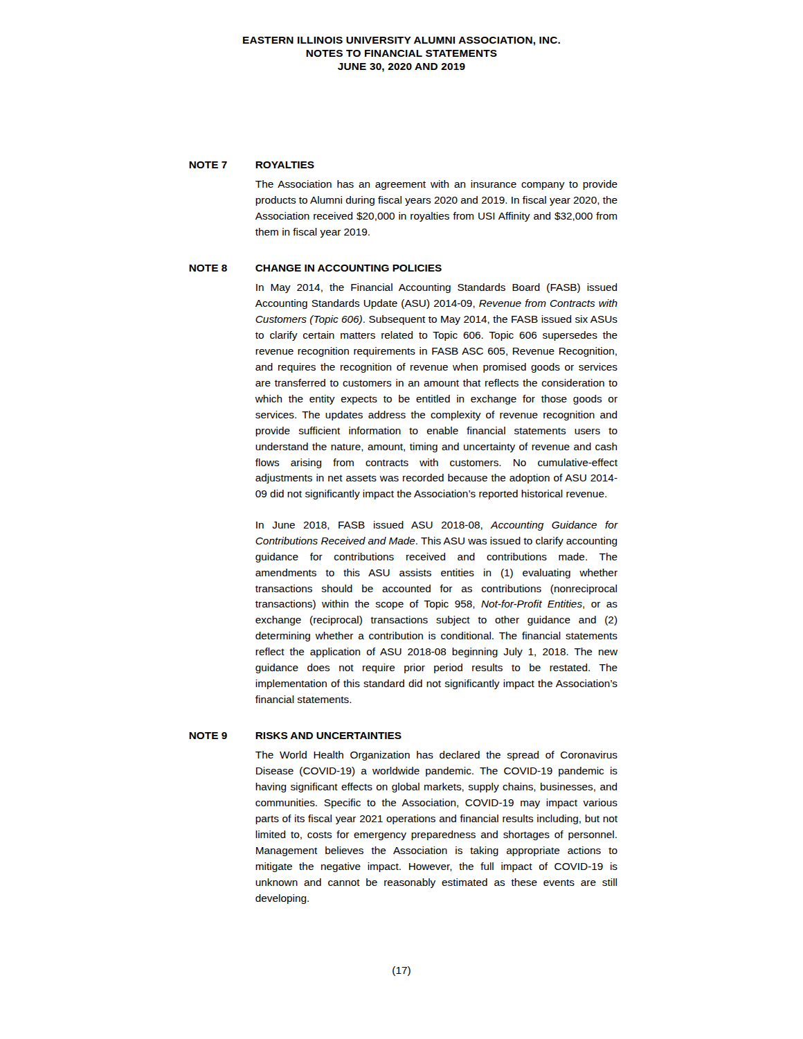EASTERN ILLINOIS UNIVERSITY ALUMNI ASSOCIATION, INC.
NOTES TO FINANCIAL STATEMENTS
JUNE 30, 2020 AND 2019
NOTE 7
ROYALTIES
The Association has an agreement with an insurance company to provide products to Alumni during fiscal years 2020 and 2019. In fiscal year 2020, the Association received $20,000 in royalties from USI Affinity and $32,000 from them in fiscal year 2019.
NOTE 8
CHANGE IN ACCOUNTING POLICIES
In May 2014, the Financial Accounting Standards Board (FASB) issued Accounting Standards Update (ASU) 2014-09, Revenue from Contracts with Customers (Topic 606). Subsequent to May 2014, the FASB issued six ASUs to clarify certain matters related to Topic 606. Topic 606 supersedes the revenue recognition requirements in FASB ASC 605, Revenue Recognition, and requires the recognition of revenue when promised goods or services are transferred to customers in an amount that reflects the consideration to which the entity expects to be entitled in exchange for those goods or services. The updates address the complexity of revenue recognition and provide sufficient information to enable financial statements users to understand the nature, amount, timing and uncertainty of revenue and cash flows arising from contracts with customers. No cumulative-effect adjustments in net assets was recorded because the adoption of ASU 2014-09 did not significantly impact the Association’s reported historical revenue.
In June 2018, FASB issued ASU 2018-08, Accounting Guidance for Contributions Received and Made. This ASU was issued to clarify accounting guidance for contributions received and contributions made. The amendments to this ASU assists entities in (1) evaluating whether transactions should be accounted for as contributions (nonreciprocal transactions) within the scope of Topic 958, Not-for-Profit Entities, or as exchange (reciprocal) transactions subject to other guidance and (2) determining whether a contribution is conditional. The financial statements reflect the application of ASU 2018-08 beginning July 1, 2018. The new guidance does not require prior period results to be restated. The implementation of this standard did not significantly impact the Association’s financial statements.
NOTE 9
RISKS AND UNCERTAINTIES
The World Health Organization has declared the spread of Coronavirus Disease (COVID-19) a worldwide pandemic. The COVID-19 pandemic is having significant effects on global markets, supply chains, businesses, and communities. Specific to the Association, COVID-19 may impact various parts of its fiscal year 2021 operations and financial results including, but not limited to, costs for emergency preparedness and shortages of personnel. Management believes the Association is taking appropriate actions to mitigate the negative impact. However, the full impact of COVID-19 is unknown and cannot be reasonably estimated as these events are still developing.
(17)